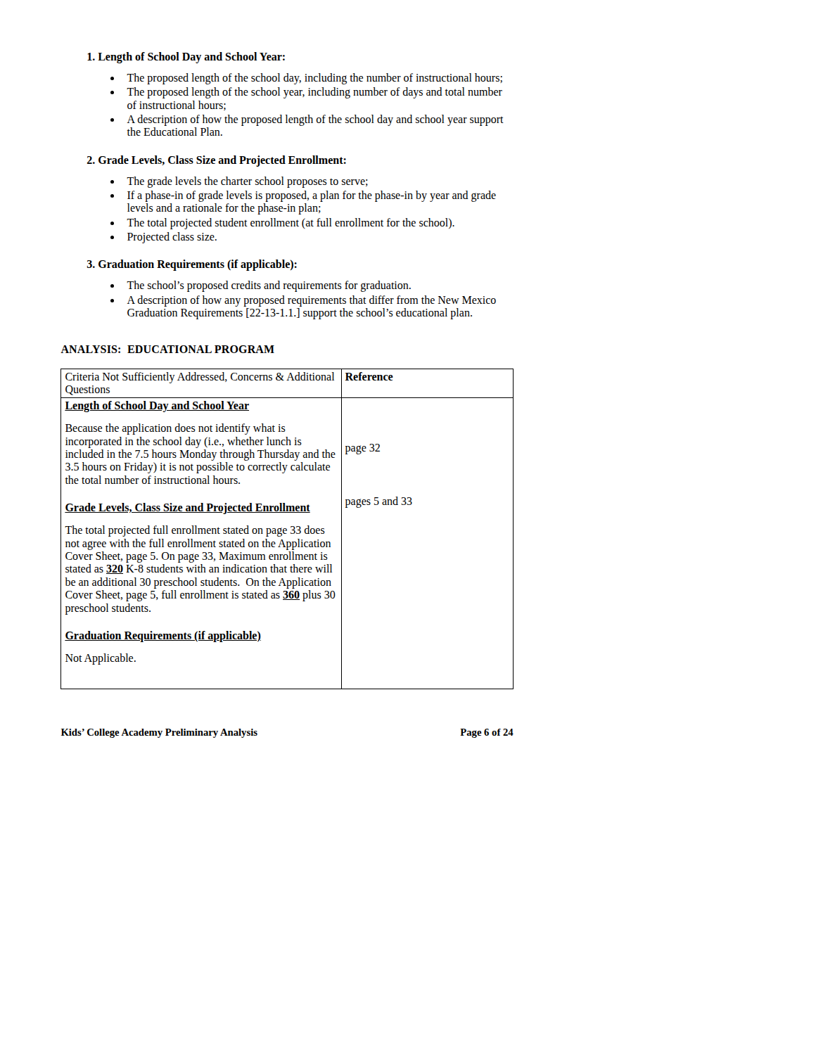Length of School Day and School Year:
The proposed length of the school day, including the number of instructional hours;
The proposed length of the school year, including number of days and total number of instructional hours;
A description of how the proposed length of the school day and school year support the Educational Plan.
Grade Levels, Class Size and Projected Enrollment:
The grade levels the charter school proposes to serve;
If a phase-in of grade levels is proposed, a plan for the phase-in by year and grade levels and a rationale for the phase-in plan;
The total projected student enrollment (at full enrollment for the school).
Projected class size.
Graduation Requirements (if applicable):
The school’s proposed credits and requirements for graduation.
A description of how any proposed requirements that differ from the New Mexico Graduation Requirements [22-13-1.1.] support the school’s educational plan.
ANALYSIS: EDUCATIONAL PROGRAM
| Criteria Not Sufficiently Addressed, Concerns & Additional Questions | Reference |
| --- | --- |
| Length of School Day and School Year Because the application does not identify what is incorporated in the school day (i.e., whether lunch is included in the 7.5 hours Monday through Thursday and the 3.5 hours on Friday) it is not possible to correctly calculate the total number of instructional hours. Grade Levels, Class Size and Projected Enrollment The total projected full enrollment stated on page 33 does not agree with the full enrollment stated on the Application Cover Sheet, page 5. On page 33, Maximum enrollment is stated as 320 K-8 students with an indication that there will be an additional 30 preschool students. On the Application Cover Sheet, page 5, full enrollment is stated as 360 plus 30 preschool students. Graduation Requirements (if applicable) Not Applicable. | page 32 pages 5 and 33 |
Kids’ College Academy Preliminary Analysis Page 6 of 24